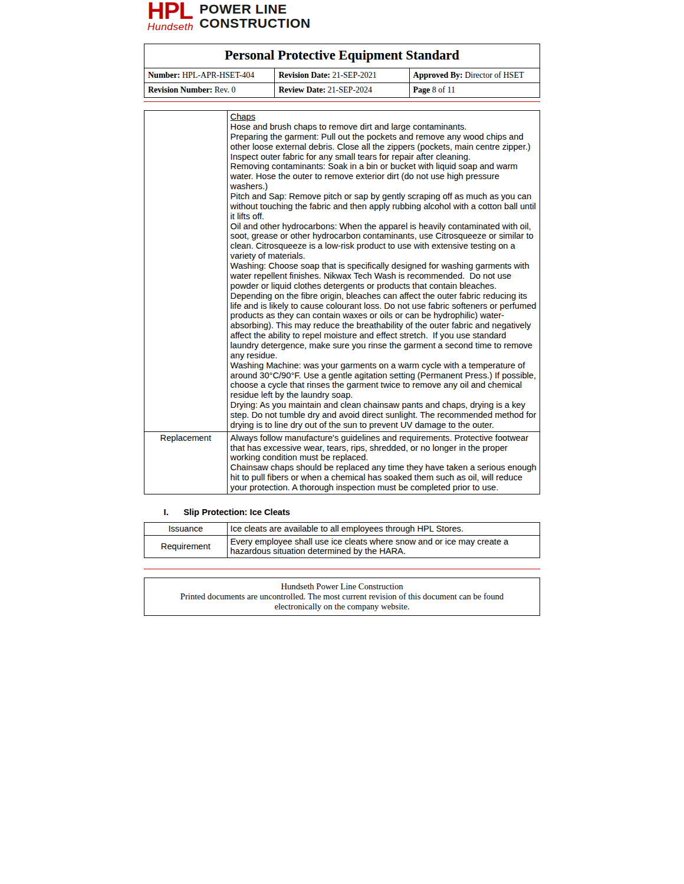HPL
Hundseth
POWER LINE
CONSTRUCTION
| Personal Protective Equipment Standard |
| Number: HPL-APR-HSET-404 | Revision Date: 21-SEP-2021 | Approved By: Director of HSET |
| Revision Number: Rev. 0 | Review Date: 21-SEP-2024 | Page 8 of 11 |
| | Chaps Hose and brush chaps to remove dirt and large contaminants. Preparing the garment: Pull out the pockets and remove any wood chips and other loose external debris. Close all the zippers (pockets, main centre zipper.) Inspect outer fabric for any small tears for repair after cleaning. Removing contaminants: Soak in a bin or bucket with liquid soap and warm water. Hose the outer to remove exterior dirt (do not use high pressure washers.) Pitch and Sap: Remove pitch or sap by gently scraping off as much as you can without touching the fabric and then apply rubbing alcohol with a cotton ball until it lifts off. Oil and other hydrocarbons: When the apparel is heavily contaminated with oil, soot, grease or other hydrocarbon contaminants, use Citrosqueeze or similar to clean. Citrosqueeze is a low-risk product to use with extensive testing on a variety of materials. Washing: Choose soap that is specifically designed for washing garments with water repellent finishes. Nikwax Tech Wash is recommended. Do not use powder or liquid clothes detergents or products that contain bleaches. Depending on the fibre origin, bleaches can affect the outer fabric reducing its life and is likely to cause colourant loss. Do not use fabric softeners or perfumed products as they can contain waxes or oils or can be hydrophilic) water-absorbing). This may reduce the breathability of the outer fabric and negatively affect the ability to repel moisture and effect stretch. If you use standard laundry detergence, make sure you rinse the garment a second time to remove any residue. Washing Machine: was your garments on a warm cycle with a temperature of around 30°C/90°F. Use a gentle agitation setting (Permanent Press.) If possible, choose a cycle that rinses the garment twice to remove any oil and chemical residue left by the laundry soap. Drying: As you maintain and clean chainsaw pants and chaps, drying is a key step. Do not tumble dry and avoid direct sunlight. The recommended method for drying is to line dry out of the sun to prevent UV damage to the outer. |
| Replacement | Always follow manufacture's guidelines and requirements. Protective footwear that has excessive wear, tears, rips, shredded, or no longer in the proper working condition must be replaced. Chainsaw chaps should be replaced any time they have taken a serious enough hit to pull fibers or when a chemical has soaked them such as oil, will reduce your protection. A thorough inspection must be completed prior to use. |
I. Slip Protection: Ice Cleats
| Issuance | Ice cleats are available to all employees through HPL Stores. |
| Requirement | Every employee shall use ice cleats where snow and or ice may create a hazardous situation determined by the HARA. |
| Hundseth Power Line Construction Printed documents are uncontrolled. The most current revision of this document can be found electronically on the company website. |